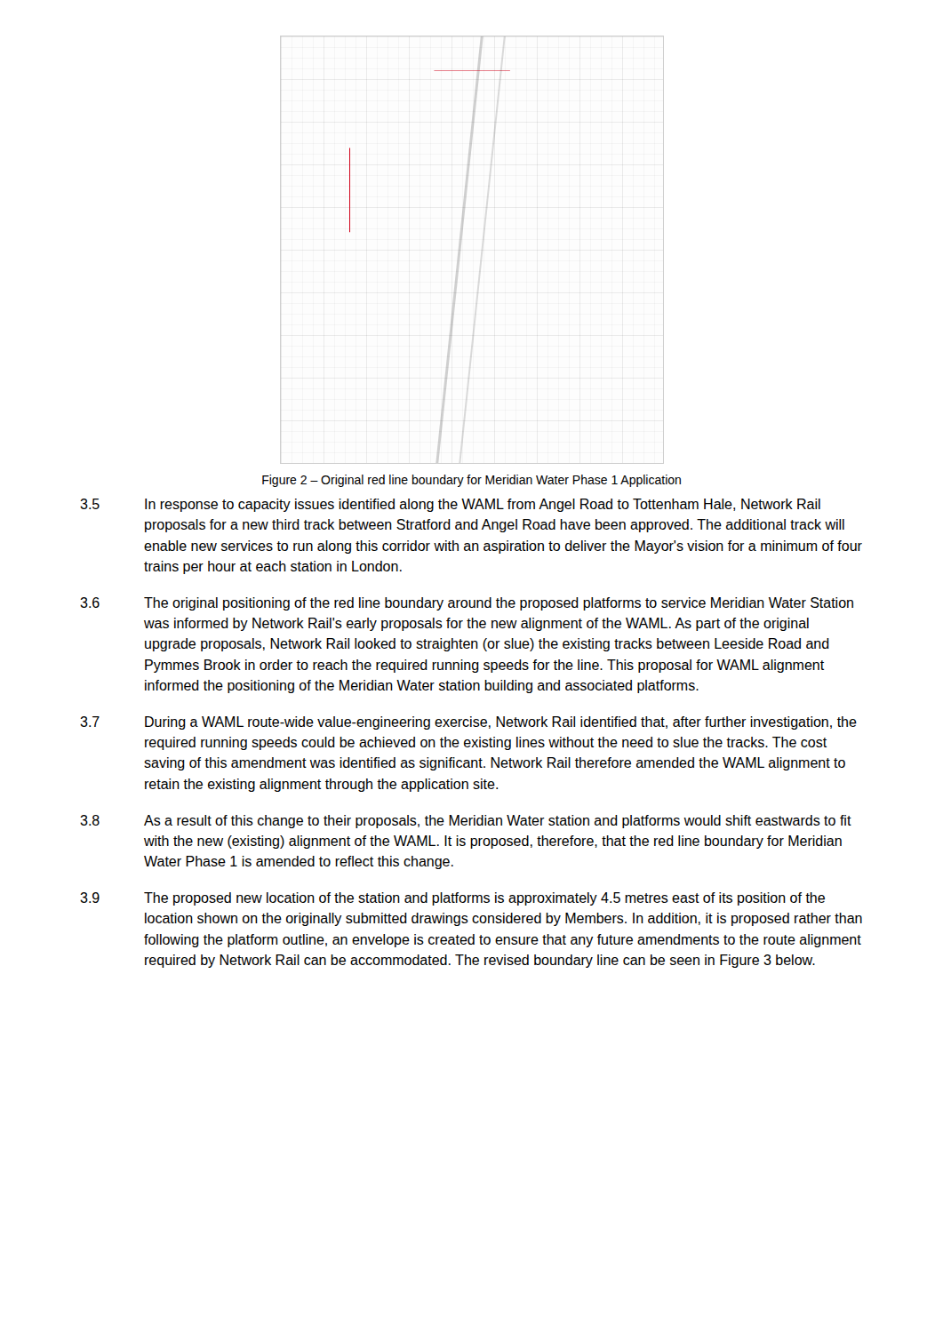Figure 2 – Original red line boundary for Meridian Water Phase 1 Application
3.5
In response to capacity issues identified along the WAML from Angel Road to Tottenham Hale, Network Rail proposals for a new third track between Stratford and Angel Road have been approved. The additional track will enable new services to run along this corridor with an aspiration to deliver the Mayor's vision for a minimum of four trains per hour at each station in London.
3.6
The original positioning of the red line boundary around the proposed platforms to service Meridian Water Station was informed by Network Rail's early proposals for the new alignment of the WAML. As part of the original upgrade proposals, Network Rail looked to straighten (or slue) the existing tracks between Leeside Road and Pymmes Brook in order to reach the required running speeds for the line. This proposal for WAML alignment informed the positioning of the Meridian Water station building and associated platforms.
3.7
During a WAML route-wide value-engineering exercise, Network Rail identified that, after further investigation, the required running speeds could be achieved on the existing lines without the need to slue the tracks. The cost saving of this amendment was identified as significant. Network Rail therefore amended the WAML alignment to retain the existing alignment through the application site.
3.8
As a result of this change to their proposals, the Meridian Water station and platforms would shift eastwards to fit with the new (existing) alignment of the WAML. It is proposed, therefore, that the red line boundary for Meridian Water Phase 1 is amended to reflect this change.
3.9
The proposed new location of the station and platforms is approximately 4.5 metres east of its position of the location shown on the originally submitted drawings considered by Members. In addition, it is proposed rather than following the platform outline, an envelope is created to ensure that any future amendments to the route alignment required by Network Rail can be accommodated. The revised boundary line can be seen in Figure 3 below.